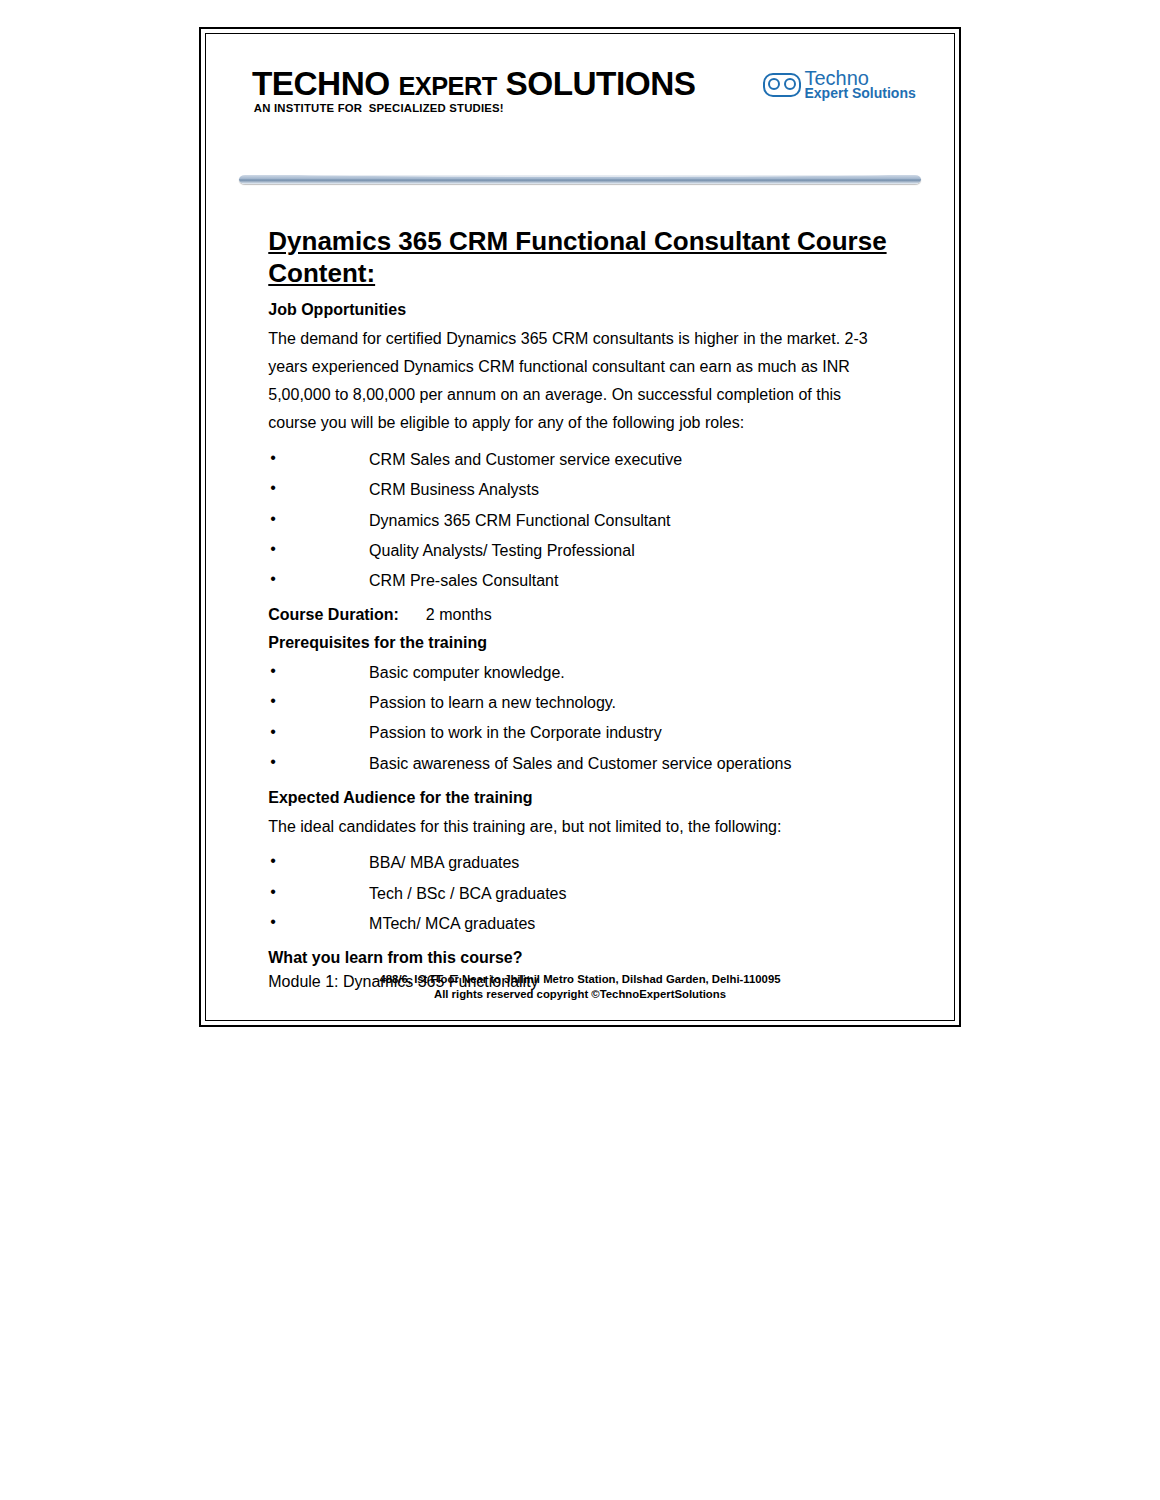Techno Expert Solutions
Techno Expert Solutions
An Institute for Specialized Studies!
Dynamics 365 CRM Functional Consultant Course Content:
Job Opportunities
The demand for certified Dynamics 365 CRM consultants is higher in the market. 2-3 years experienced Dynamics CRM functional consultant can earn as much as INR 5,00,000 to 8,00,000 per annum on an average. On successful completion of this course you will be eligible to apply for any of the following job roles:
CRM Sales and Customer service executive
CRM Business Analysts
Dynamics 365 CRM Functional Consultant
Quality Analysts/ Testing Professional
CRM Pre-sales Consultant
Course Duration: 2 months
Prerequisites for the training
Basic computer knowledge.
Passion to learn a new technology.
Passion to work in the Corporate industry
Basic awareness of Sales and Customer service operations
Expected Audience for the training
The ideal candidates for this training are, but not limited to, the following:
BBA/ MBA graduates
Tech / BSc / BCA graduates
MTech/ MCA graduates
What you learn from this course?
Module 1: Dynamics 365 Functionality
488/6, Ist Floor Near to Jhilmil Metro Station, Dilshad Garden, Delhi-110095
All rights reserved copyright ©TechnoExpertSolutions